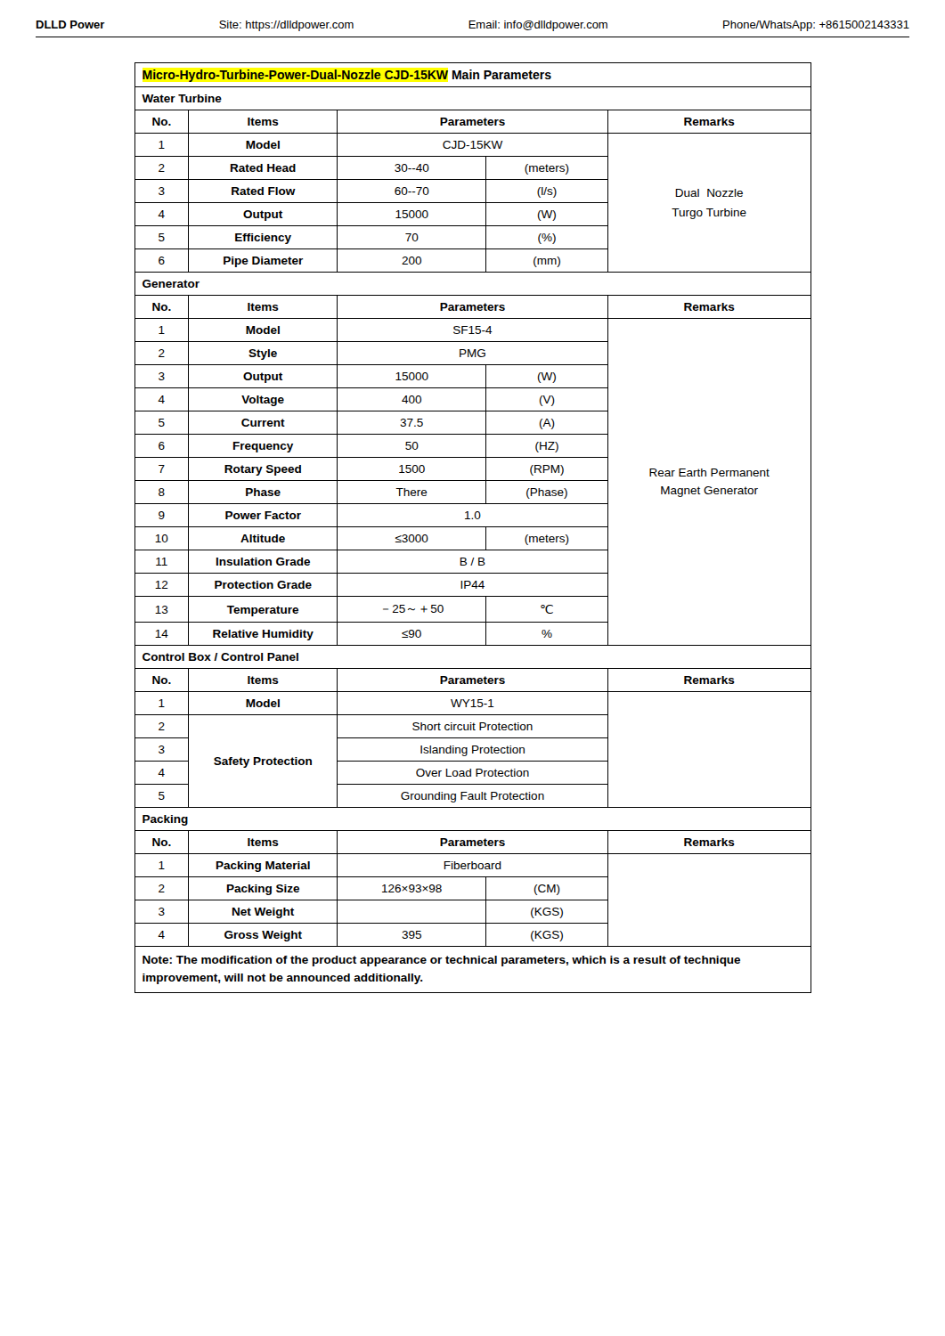DLLD Power Site: https://dlldpower.com Email: info@dlldpower.com Phone/WhatsApp: +8615002143331
| Micro-Hydro-Turbine-Power-Dual-Nozzle CJD-15KW Main Parameters |
| Water Turbine |
| No. | Items | Parameters | Remarks |
| 1 | Model | CJD-15KW | Dual Nozzle Turgo Turbine |
| 2 | Rated Head | 30--40 | (meters) |
| 3 | Rated Flow | 60--70 | (l/s) |
| 4 | Output | 15000 | (W) |
| 5 | Efficiency | 70 | (%) |
| 6 | Pipe Diameter | 200 | (mm) |
| Generator |
| No. | Items | Parameters | Remarks |
| 1 | Model | SF15-4 | Rear Earth Permanent Magnet Generator |
| 2 | Style | PMG |
| 3 | Output | 15000 | (W) |
| 4 | Voltage | 400 | (V) |
| 5 | Current | 37.5 | (A) |
| 6 | Frequency | 50 | (HZ) |
| 7 | Rotary Speed | 1500 | (RPM) |
| 8 | Phase | There | (Phase) |
| 9 | Power Factor | 1.0 |
| 10 | Altitude | ≤3000 | (meters) |
| 11 | Insulation Grade | B / B |
| 12 | Protection Grade | IP44 |
| 13 | Temperature | －25～＋50 | ℃ |
| 14 | Relative Humidity | ≤90 | % |
| Control Box / Control Panel |
| No. | Items | Parameters | Remarks |
| 1 | Model | WY15-1 | |
| 2 | Safety Protection | Short circuit Protection |
| 3 | Islanding Protection |
| 4 | Over Load Protection |
| 5 | Grounding Fault Protection |
| Packing |
| No. | Items | Parameters | Remarks |
| 1 | Packing Material | Fiberboard | |
| 2 | Packing Size | 126×93×98 | (CM) |
| 3 | Net Weight | | (KGS) |
| 4 | Gross Weight | 395 | (KGS) |
| Note: The modification of the product appearance or technical parameters, which is a result of technique improvement, will not be announced additionally. |